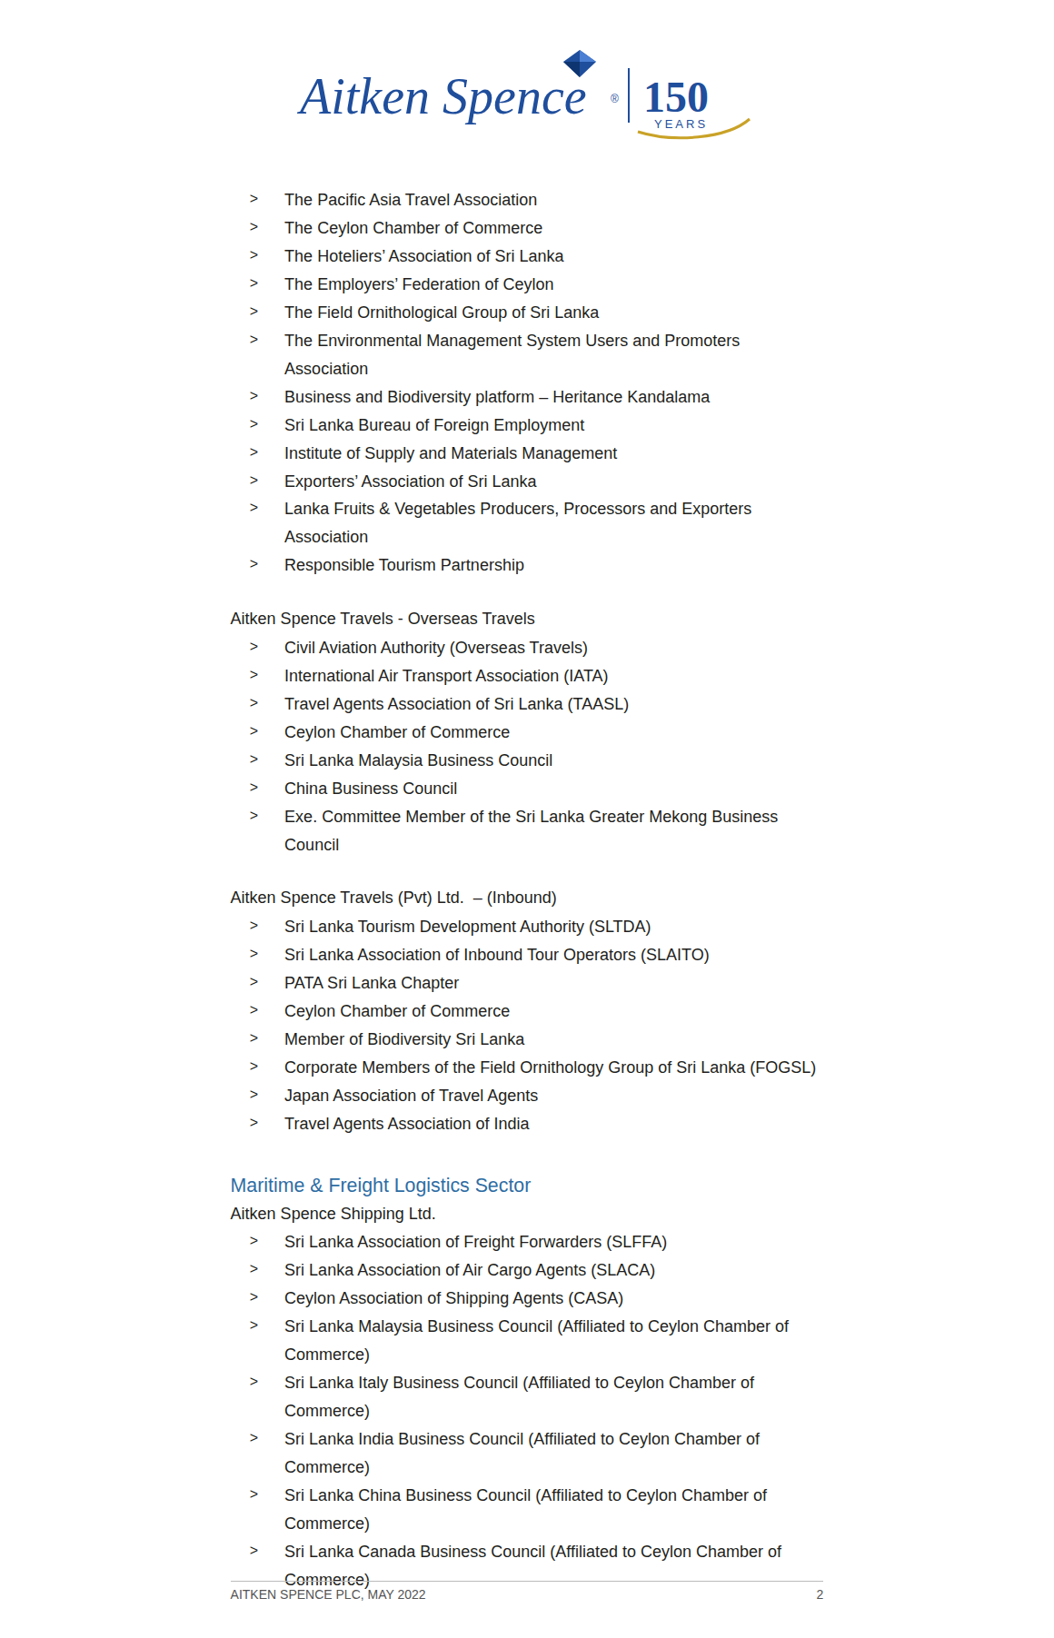Aitken Spence ® 150 YEARS
The Pacific Asia Travel Association
The Ceylon Chamber of Commerce
The Hoteliers’ Association of Sri Lanka
The Employers’ Federation of Ceylon
The Field Ornithological Group of Sri Lanka
The Environmental Management System Users and Promoters Association
Business and Biodiversity platform – Heritance Kandalama
Sri Lanka Bureau of Foreign Employment
Institute of Supply and Materials Management
Exporters’ Association of Sri Lanka
Lanka Fruits & Vegetables Producers, Processors and Exporters Association
Responsible Tourism Partnership
Aitken Spence Travels - Overseas Travels
Civil Aviation Authority (Overseas Travels)
International Air Transport Association (IATA)
Travel Agents Association of Sri Lanka (TAASL)
Ceylon Chamber of Commerce
Sri Lanka Malaysia Business Council
China Business Council
Exe. Committee Member of the Sri Lanka Greater Mekong Business Council
Aitken Spence Travels (Pvt) Ltd. – (Inbound)
Sri Lanka Tourism Development Authority (SLTDA)
Sri Lanka Association of Inbound Tour Operators (SLAITO)
PATA Sri Lanka Chapter
Ceylon Chamber of Commerce
Member of Biodiversity Sri Lanka
Corporate Members of the Field Ornithology Group of Sri Lanka (FOGSL)
Japan Association of Travel Agents
Travel Agents Association of India
Maritime & Freight Logistics Sector
Aitken Spence Shipping Ltd.
Sri Lanka Association of Freight Forwarders (SLFFA)
Sri Lanka Association of Air Cargo Agents (SLACA)
Ceylon Association of Shipping Agents (CASA)
Sri Lanka Malaysia Business Council (Affiliated to Ceylon Chamber of Commerce)
Sri Lanka Italy Business Council (Affiliated to Ceylon Chamber of Commerce)
Sri Lanka India Business Council (Affiliated to Ceylon Chamber of Commerce)
Sri Lanka China Business Council (Affiliated to Ceylon Chamber of Commerce)
Sri Lanka Canada Business Council (Affiliated to Ceylon Chamber of Commerce)
AITKEN SPENCE PLC, MAY 2022 2